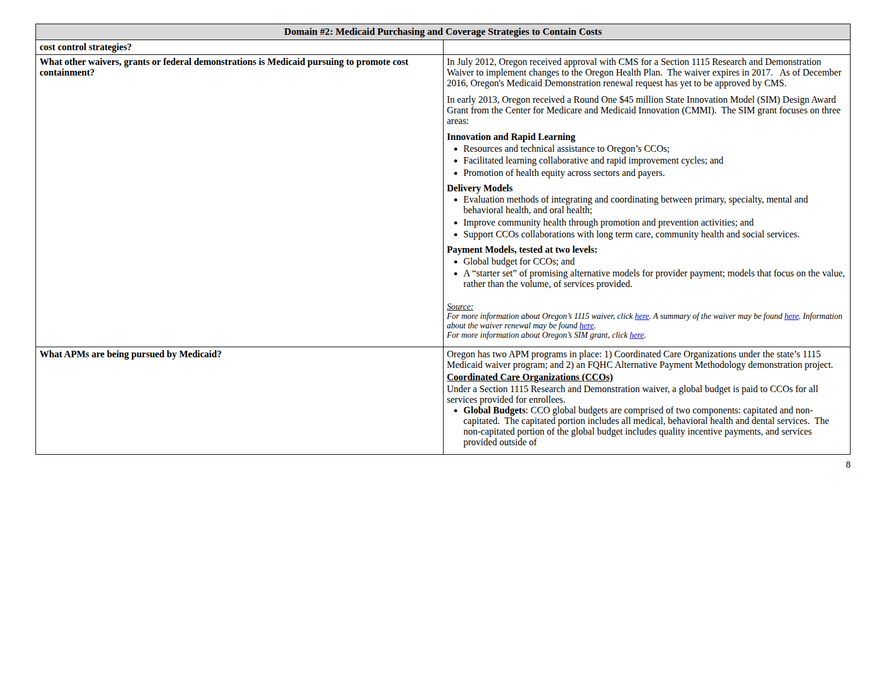| Domain #2: Medicaid Purchasing and Coverage Strategies to Contain Costs |
| --- |
| cost control strategies? | |
| What other waivers, grants or federal demonstrations is Medicaid pursuing to promote cost containment? | In July 2012, Oregon received approval with CMS for a Section 1115 Research and Demonstration Waiver to implement changes to the Oregon Health Plan. The waiver expires in 2017. As of December 2016, Oregon's Medicaid Demonstration renewal request has yet to be approved by CMS. In early 2013, Oregon received a Round One $45 million State Innovation Model (SIM) Design Award Grant from the Center for Medicare and Medicaid Innovation (CMMI). The SIM grant focuses on three areas: Innovation and Rapid Learning Resources and technical assistance to Oregon’s CCOs; Facilitated learning collaborative and rapid improvement cycles; and Promotion of health equity across sectors and payers. Delivery Models Evaluation methods of integrating and coordinating between primary, specialty, mental and behavioral health, and oral health; Improve community health through promotion and prevention activities; and Support CCOs collaborations with long term care, community health and social services. Payment Models, tested at two levels: Global budget for CCOs; and A “starter set” of promising alternative models for provider payment; models that focus on the value, rather than the volume, of services provided. Source: For more information about Oregon’s 1115 waiver, click here . A summary of the waiver may be found here . Information about the waiver renewal may be found here . For more information about Oregon’s SIM grant, click here . |
| What APMs are being pursued by Medicaid? | Oregon has two APM programs in place: 1) Coordinated Care Organizations under the state’s 1115 Medicaid waiver program; and 2) an FQHC Alternative Payment Methodology demonstration project. Coordinated Care Organizations (CCOs) Under a Section 1115 Research and Demonstration waiver, a global budget is paid to CCOs for all services provided for enrollees. Global Budgets : CCO global budgets are comprised of two components: capitated and non-capitated. The capitated portion includes all medical, behavioral health and dental services. The non-capitated portion of the global budget includes quality incentive payments, and services provided outside of |
8